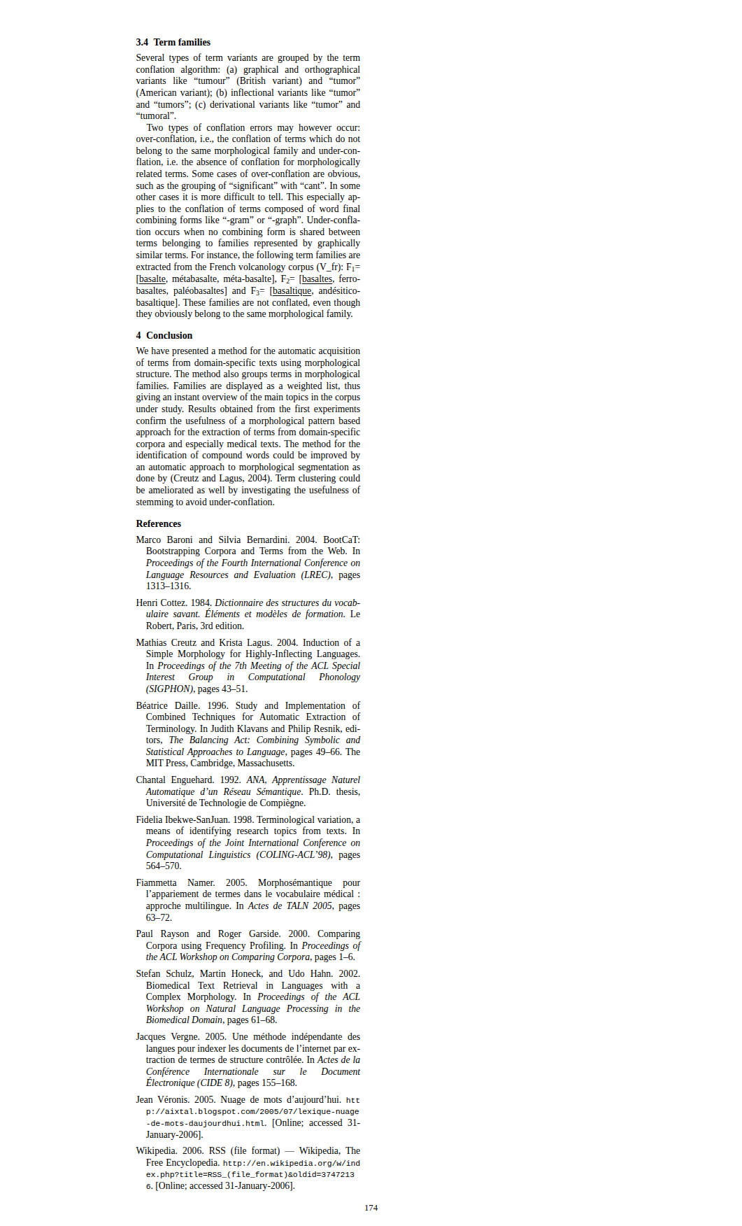3.4 Term families
Several types of term variants are grouped by the term conflation algorithm: (a) graphical and orthographical variants like “tumour” (British variant) and “tumor” (American variant); (b) inflectional variants like “tumor” and “tumors”; (c) derivational variants like “tumor” and “tumoral”.
Two types of conflation errors may however occur: over-conflation, i.e., the conflation of terms which do not belong to the same morphological family and under-conflation, i.e. the absence of conflation for morphologically related terms. Some cases of over-conflation are obvious, such as the grouping of “significant” with “cant”. In some other cases it is more difficult to tell. This especially applies to the conflation of terms composed of word final combining forms like “-gram” or “-graph”. Under-conflation occurs when no combining form is shared between terms belonging to families represented by graphically similar terms. For instance, the following term families are extracted from the French volcanology corpus (V_fr): F1= [basalte, métabasalte, méta-basalte], F2= [basaltes, ferro-basaltes, paléobasaltes] and F3= [basaltique, andésitico-basaltique]. These families are not conflated, even though they obviously belong to the same morphological family.
4 Conclusion
We have presented a method for the automatic acquisition of terms from domain-specific texts using morphological structure. The method also groups terms in morphological families. Families are displayed as a weighted list, thus giving an instant overview of the main topics in the corpus under study. Results obtained from the first experiments confirm the usefulness of a morphological pattern based approach for the extraction of terms from domain-specific corpora and especially medical texts. The method for the identification of compound words could be improved by an automatic approach to morphological segmentation as done by (Creutz and Lagus, 2004). Term clustering could be ameliorated as well by investigating the usefulness of stemming to avoid under-conflation.
References
Marco Baroni and Silvia Bernardini. 2004. BootCaT: Bootstrapping Corpora and Terms from the Web. In Proceedings of the Fourth International Conference on Language Resources and Evaluation (LREC), pages 1313–1316.
Henri Cottez. 1984. Dictionnaire des structures du vocabulaire savant. Éléments et modèles de formation. Le Robert, Paris, 3rd edition.
Mathias Creutz and Krista Lagus. 2004. Induction of a Simple Morphology for Highly-Inflecting Languages. In Proceedings of the 7th Meeting of the ACL Special Interest Group in Computational Phonology (SIGPHON), pages 43–51.
Béatrice Daille. 1996. Study and Implementation of Combined Techniques for Automatic Extraction of Terminology. In Judith Klavans and Philip Resnik, editors, The Balancing Act: Combining Symbolic and Statistical Approaches to Language, pages 49–66. The MIT Press, Cambridge, Massachusetts.
Chantal Enguehard. 1992. ANA, Apprentissage Naturel Automatique d’un Réseau Sémantique. Ph.D. thesis, Université de Technologie de Compiègne.
Fidelia Ibekwe-SanJuan. 1998. Terminological variation, a means of identifying research topics from texts. In Proceedings of the Joint International Conference on Computational Linguistics (COLING-ACL’98), pages 564–570.
Fiammetta Namer. 2005. Morphosémantique pour l’appariement de termes dans le vocabulaire médical : approche multilingue. In Actes de TALN 2005, pages 63–72.
Paul Rayson and Roger Garside. 2000. Comparing Corpora using Frequency Profiling. In Proceedings of the ACL Workshop on Comparing Corpora, pages 1–6.
Stefan Schulz, Martin Honeck, and Udo Hahn. 2002. Biomedical Text Retrieval in Languages with a Complex Morphology. In Proceedings of the ACL Workshop on Natural Language Processing in the Biomedical Domain, pages 61–68.
Jacques Vergne. 2005. Une méthode indépendante des langues pour indexer les documents de l’internet par extraction de termes de structure contrôlée. In Actes de la Conférence Internationale sur le Document Électronique (CIDE 8), pages 155–168.
Jean Véronis. 2005. Nuage de mots d’aujourd’hui. http://aixtal.blogspot.com/2005/07/lexique-nuage-de-mots-daujourdhui.html. [Online; accessed 31-January-2006].
Wikipedia. 2006. RSS (file format) — Wikipedia, The Free Encyclopedia. http://en.wikipedia.org/w/index.php?title=RSS_(file_format)&oldid=37472136. [Online; accessed 31-January-2006].
174